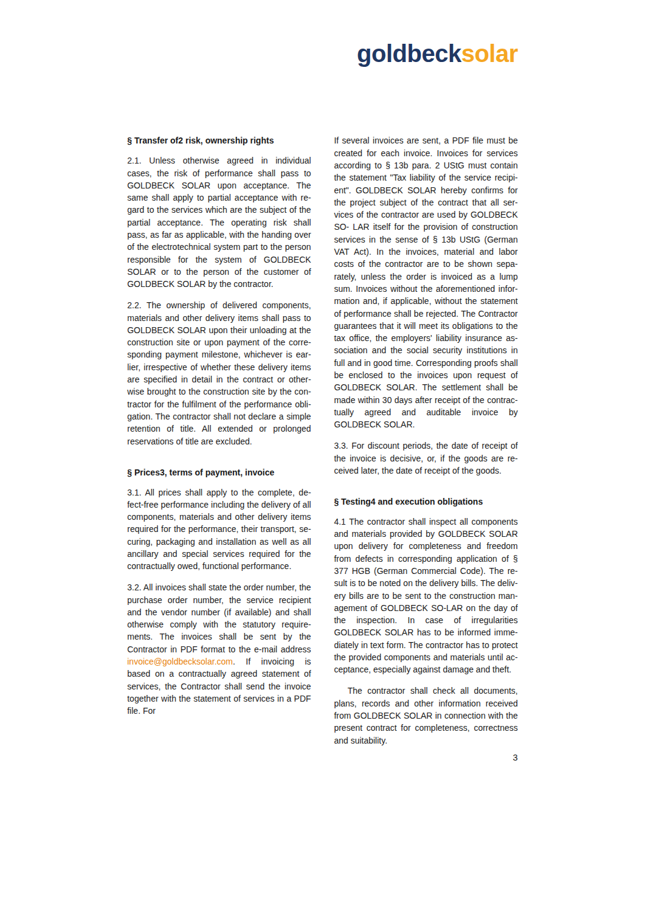goldbeck solar
§ Transfer of2 risk, ownership rights
2.1. Unless otherwise agreed in individual cases, the risk of performance shall pass to GOLDBECK SOLAR upon acceptance. The same shall apply to partial acceptance with regard to the services which are the subject of the partial acceptance. The operating risk shall pass, as far as applicable, with the handing over of the electrotechnical system part to the person responsible for the system of GOLDBECK SOLAR or to the person of the customer of GOLDBECK SOLAR by the contractor.
2.2. The ownership of delivered components, materials and other delivery items shall pass to GOLDBECK SOLAR upon their unloading at the construction site or upon payment of the corresponding payment milestone, whichever is earlier, irrespective of whether these delivery items are specified in detail in the contract or otherwise brought to the construction site by the contractor for the fulfilment of the performance obligation. The contractor shall not declare a simple retention of title. All extended or prolonged reservations of title are excluded.
§ Prices3, terms of payment, invoice
3.1. All prices shall apply to the complete, defect-free performance including the delivery of all components, materials and other delivery items required for the performance, their transport, securing, packaging and installation as well as all ancillary and special services required for the contractually owed, functional performance.
3.2. All invoices shall state the order number, the purchase order number, the service recipient and the vendor number (if available) and shall otherwise comply with the statutory requirements. The invoices shall be sent by the Contractor in PDF format to the e-mail address invoice@goldbecksolar.com. If invoicing is based on a contractually agreed statement of services, the Contractor shall send the invoice together with the statement of services in a PDF file. For
If several invoices are sent, a PDF file must be created for each invoice. Invoices for services according to § 13b para. 2 UStG must contain the statement "Tax liability of the service recipient". GOLDBECK SOLAR hereby confirms for the project subject of the contract that all services of the contractor are used by GOLDBECK SO- LAR itself for the provision of construction services in the sense of § 13b UStG (German VAT Act). In the invoices, material and labor costs of the contractor are to be shown separately, unless the order is invoiced as a lump sum. Invoices without the aforementioned information and, if applicable, without the statement of performance shall be rejected. The Contractor guarantees that it will meet its obligations to the tax office, the employers' liability insurance association and the social security institutions in full and in good time. Corresponding proofs shall be enclosed to the invoices upon request of GOLDBECK SOLAR. The settlement shall be made within 30 days after receipt of the contractually agreed and auditable invoice by GOLDBECK SOLAR.
3.3. For discount periods, the date of receipt of the invoice is decisive, or, if the goods are received later, the date of receipt of the goods.
§ Testing4 and execution obligations
4.1 The contractor shall inspect all components and materials provided by GOLDBECK SOLAR upon delivery for completeness and freedom from defects in corresponding application of § 377 HGB (German Commercial Code). The result is to be noted on the delivery bills. The delivery bills are to be sent to the construction management of GOLDBECK SO-LAR on the day of the inspection. In case of irregularities GOLDBECK SOLAR has to be informed immediately in text form. The contractor has to protect the provided components and materials until acceptance, especially against damage and theft.
The contractor shall check all documents, plans, records and other information received from GOLDBECK SOLAR in connection with the present contract for completeness, correctness and suitability.
3